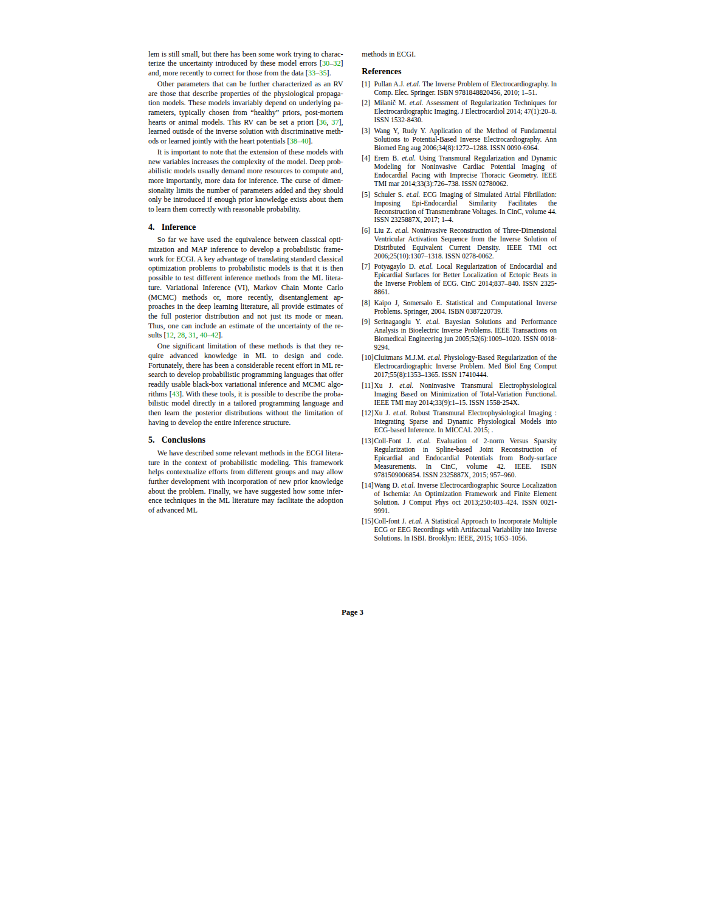lem is still small, but there has been some work trying to characterize the uncertainty introduced by these model errors [30–32] and, more recently to correct for those from the data [33–35].
Other parameters that can be further characterized as an RV are those that describe properties of the physiological propagation models. These models invariably depend on underlying parameters, typically chosen from “healthy” priors, post-mortem hearts or animal models. This RV can be set a priori [36, 37], learned outisde of the inverse solution with discriminative methods or learned jointly with the heart potentials [38–40].
It is important to note that the extension of these models with new variables increases the complexity of the model. Deep probabilistic models usually demand more resources to compute and, more importantly, more data for inference. The curse of dimensionality limits the number of parameters added and they should only be introduced if enough prior knowledge exists about them to learn them correctly with reasonable probability.
4. Inference
So far we have used the equivalence between classical optimization and MAP inference to develop a probabilistic framework for ECGI. A key advantage of translating standard classical optimization problems to probabilistic models is that it is then possible to test different inference methods from the ML literature. Variational Inference (VI), Markov Chain Monte Carlo (MCMC) methods or, more recently, disentanglement approaches in the deep learning literature, all provide estimates of the full posterior distribution and not just its mode or mean. Thus, one can include an estimate of the uncertainty of the results [12, 28, 31, 40–42].
One significant limitation of these methods is that they require advanced knowledge in ML to design and code. Fortunately, there has been a considerable recent effort in ML research to develop probabilistic programming languages that offer readily usable black-box variational inference and MCMC algorithms [43]. With these tools, it is possible to describe the probabilistic model directly in a tailored programming language and then learn the posterior distributions without the limitation of having to develop the entire inference structure.
5. Conclusions
We have described some relevant methods in the ECGI literature in the context of probabilistic modeling. This framework helps contextualize efforts from different groups and may allow further development with incorporation of new prior knowledge about the problem. Finally, we have suggested how some inference techniques in the ML literature may facilitate the adoption of advanced ML
methods in ECGI.
References
[1] Pullan A.J. et.al. The Inverse Problem of Electrocardiography. In Comp. Elec. Springer. ISBN 9781848820456, 2010; 1–51.
[2] Milanič M. et.al. Assessment of Regularization Techniques for Electrocardiographic Imaging. J Electrocardiol 2014; 47(1):20–8. ISSN 1532-8430.
[3] Wang Y, Rudy Y. Application of the Method of Fundamental Solutions to Potential-Based Inverse Electrocardiography. Ann Biomed Eng aug 2006;34(8):1272–1288. ISSN 0090-6964.
[4] Erem B. et.al. Using Transmural Regularization and Dynamic Modeling for Noninvasive Cardiac Potential Imaging of Endocardial Pacing with Imprecise Thoracic Geometry. IEEE TMI mar 2014;33(3):726–738. ISSN 02780062.
[5] Schuler S. et.al. ECG Imaging of Simulated Atrial Fibrillation: Imposing Epi-Endocardial Similarity Facilitates the Reconstruction of Transmembrane Voltages. In CinC, volume 44. ISSN 2325887X, 2017; 1–4.
[6] Liu Z. et.al. Noninvasive Reconstruction of Three-Dimensional Ventricular Activation Sequence from the Inverse Solution of Distributed Equivalent Current Density. IEEE TMI oct 2006;25(10):1307–1318. ISSN 0278-0062.
[7] Potyagaylo D. et.al. Local Regularization of Endocardial and Epicardial Surfaces for Better Localization of Ectopic Beats in the Inverse Problem of ECG. CinC 2014;837–840. ISSN 2325-8861.
[8] Kaipo J, Somersalo E. Statistical and Computational Inverse Problems. Springer, 2004. ISBN 0387220739.
[9] Serinagaoglu Y. et.al. Bayesian Solutions and Performance Analysis in Bioelectric Inverse Problems. IEEE Transactions on Biomedical Engineering jun 2005;52(6):1009–1020. ISSN 0018-9294.
[10] Cluitmans M.J.M. et.al. Physiology-Based Regularization of the Electrocardiographic Inverse Problem. Med Biol Eng Comput 2017;55(8):1353–1365. ISSN 17410444.
[11] Xu J. et.al. Noninvasive Transmural Electrophysiological Imaging Based on Minimization of Total-Variation Functional. IEEE TMI may 2014;33(9):1–15. ISSN 1558-254X.
[12] Xu J. et.al. Robust Transmural Electrophysiological Imaging : Integrating Sparse and Dynamic Physiological Models into ECG-based Inference. In MICCAI. 2015; .
[13] Coll-Font J. et.al. Evaluation of 2-norm Versus Sparsity Regularization in Spline-based Joint Reconstruction of Epicardial and Endocardial Potentials from Body-surface Measurements. In CinC, volume 42. IEEE. ISBN 9781509006854. ISSN 2325887X, 2015; 957–960.
[14] Wang D. et.al. Inverse Electrocardiographic Source Localization of Ischemia: An Optimization Framework and Finite Element Solution. J Comput Phys oct 2013;250:403–424. ISSN 0021-9991.
[15] Coll-font J. et.al. A Statistical Approach to Incorporate Multiple ECG or EEG Recordings with Artifactual Variability into Inverse Solutions. In ISBI. Brooklyn: IEEE, 2015; 1053–1056.
Page 3